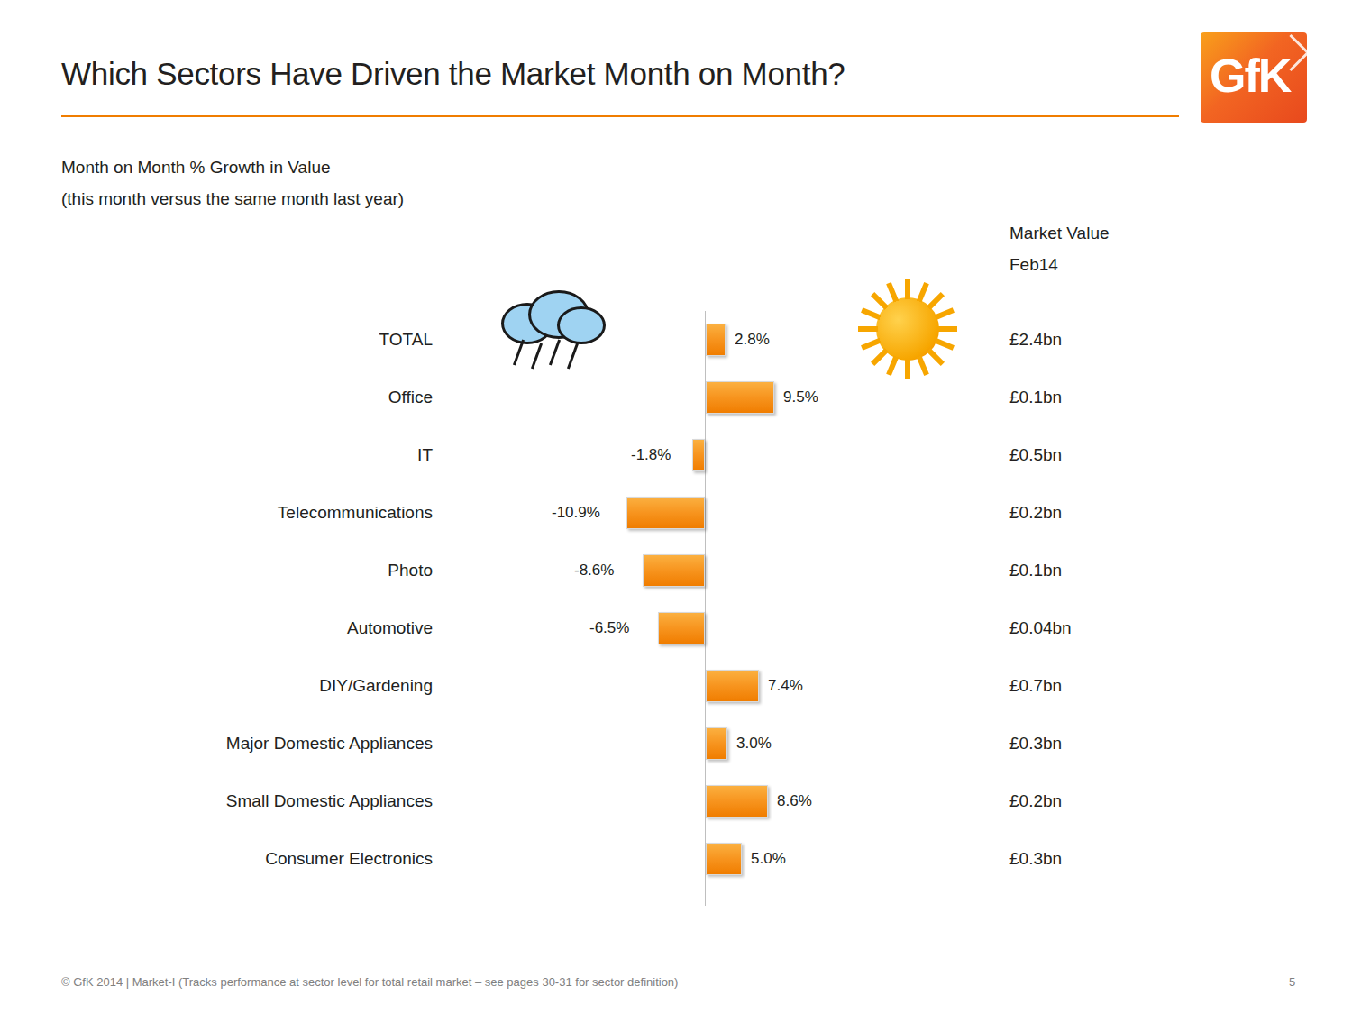Which Sectors Have Driven the Market Month on Month?
GfK
Month on Month % Growth in Value
(this month versus the same month last year)
Market Value
Feb14
TOTAL +2.8%
TOTAL
2.8%
£2.4bn
Office +9.5%
Office
9.5%
£0.1bn
IT -1.8%
IT
-1.8%
£0.5bn
Telecommunications -10.9%
Telecommunications
-10.9%
£0.2bn
Photo -8.6%
Photo
-8.6%
£0.1bn
Automotive -6.5%
Automotive
-6.5%
£0.04bn
DIY/Gardening +7.4%
DIY/Gardening
7.4%
£0.7bn
Major Domestic Appliances +3.0%
Major Domestic Appliances
3.0%
£0.3bn
Small Domestic Appliances +8.6%
Small Domestic Appliances
8.6%
£0.2bn
Consumer Electronics +5.0%
Consumer Electronics
5.0%
£0.3bn
© GfK 2014 | Market-I (Tracks performance at sector level for total retail market – see pages 30-31 for sector definition)
5